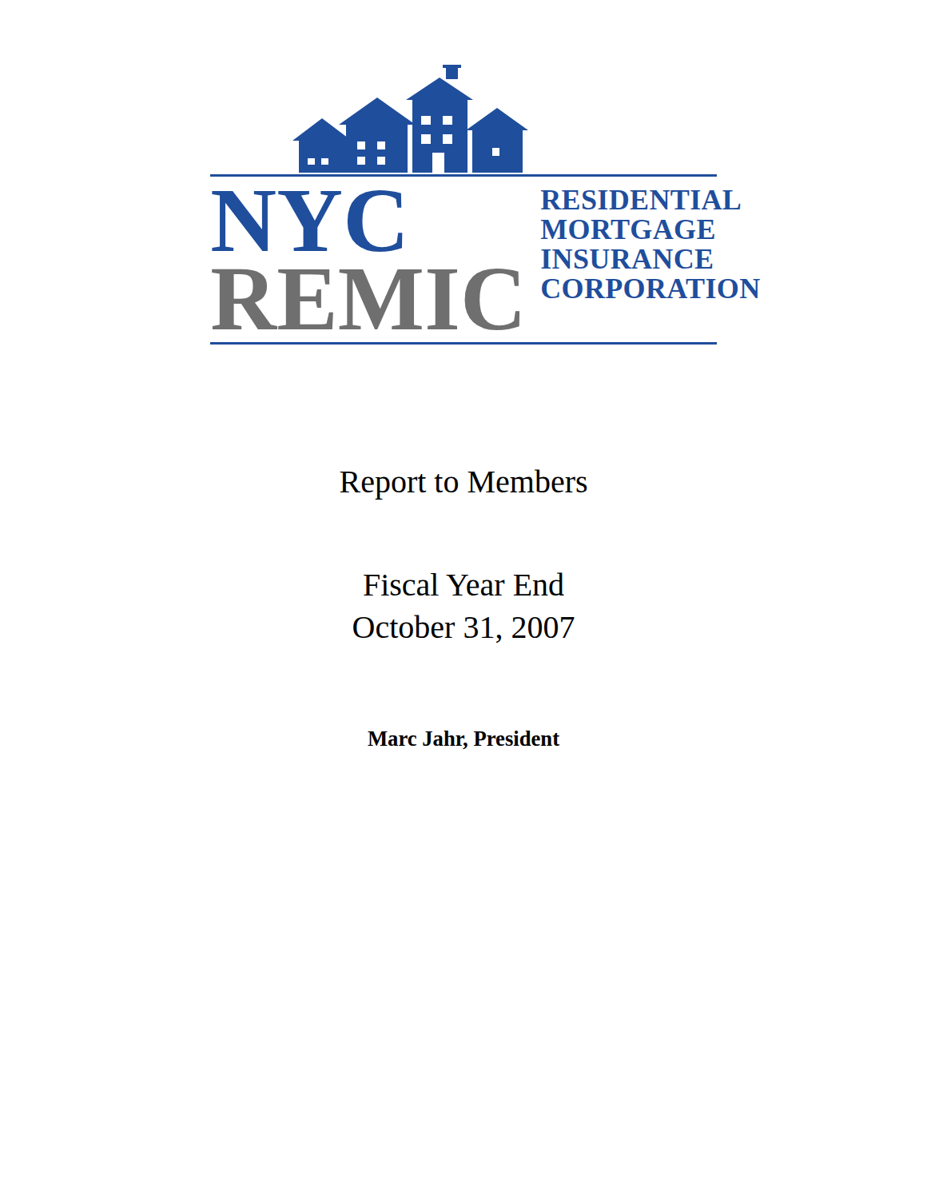NYC REMIC
RESIDENTIAL
MORTGAGE
INSURANCE
CORPORATION
Report to Members
Fiscal Year End
October 31, 2007
Marc Jahr, President